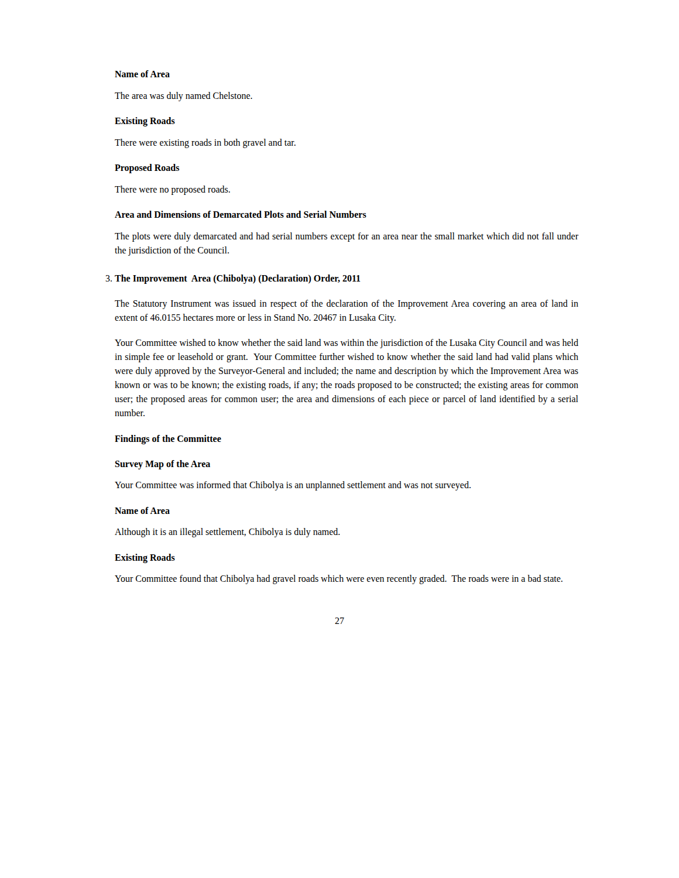Name of Area
The area was duly named Chelstone.
Existing Roads
There were existing roads in both gravel and tar.
Proposed Roads
There were no proposed roads.
Area and Dimensions of Demarcated Plots and Serial Numbers
The plots were duly demarcated and had serial numbers except for an area near the small market which did not fall under the jurisdiction of the Council.
The Improvement Area (Chibolya) (Declaration) Order, 2011
The Statutory Instrument was issued in respect of the declaration of the Improvement Area covering an area of land in extent of 46.0155 hectares more or less in Stand No. 20467 in Lusaka City.
Your Committee wished to know whether the said land was within the jurisdiction of the Lusaka City Council and was held in simple fee or leasehold or grant. Your Committee further wished to know whether the said land had valid plans which were duly approved by the Surveyor-General and included; the name and description by which the Improvement Area was known or was to be known; the existing roads, if any; the roads proposed to be constructed; the existing areas for common user; the proposed areas for common user; the area and dimensions of each piece or parcel of land identified by a serial number.
Findings of the Committee
Survey Map of the Area
Your Committee was informed that Chibolya is an unplanned settlement and was not surveyed.
Name of Area
Although it is an illegal settlement, Chibolya is duly named.
Existing Roads
Your Committee found that Chibolya had gravel roads which were even recently graded. The roads were in a bad state.
27